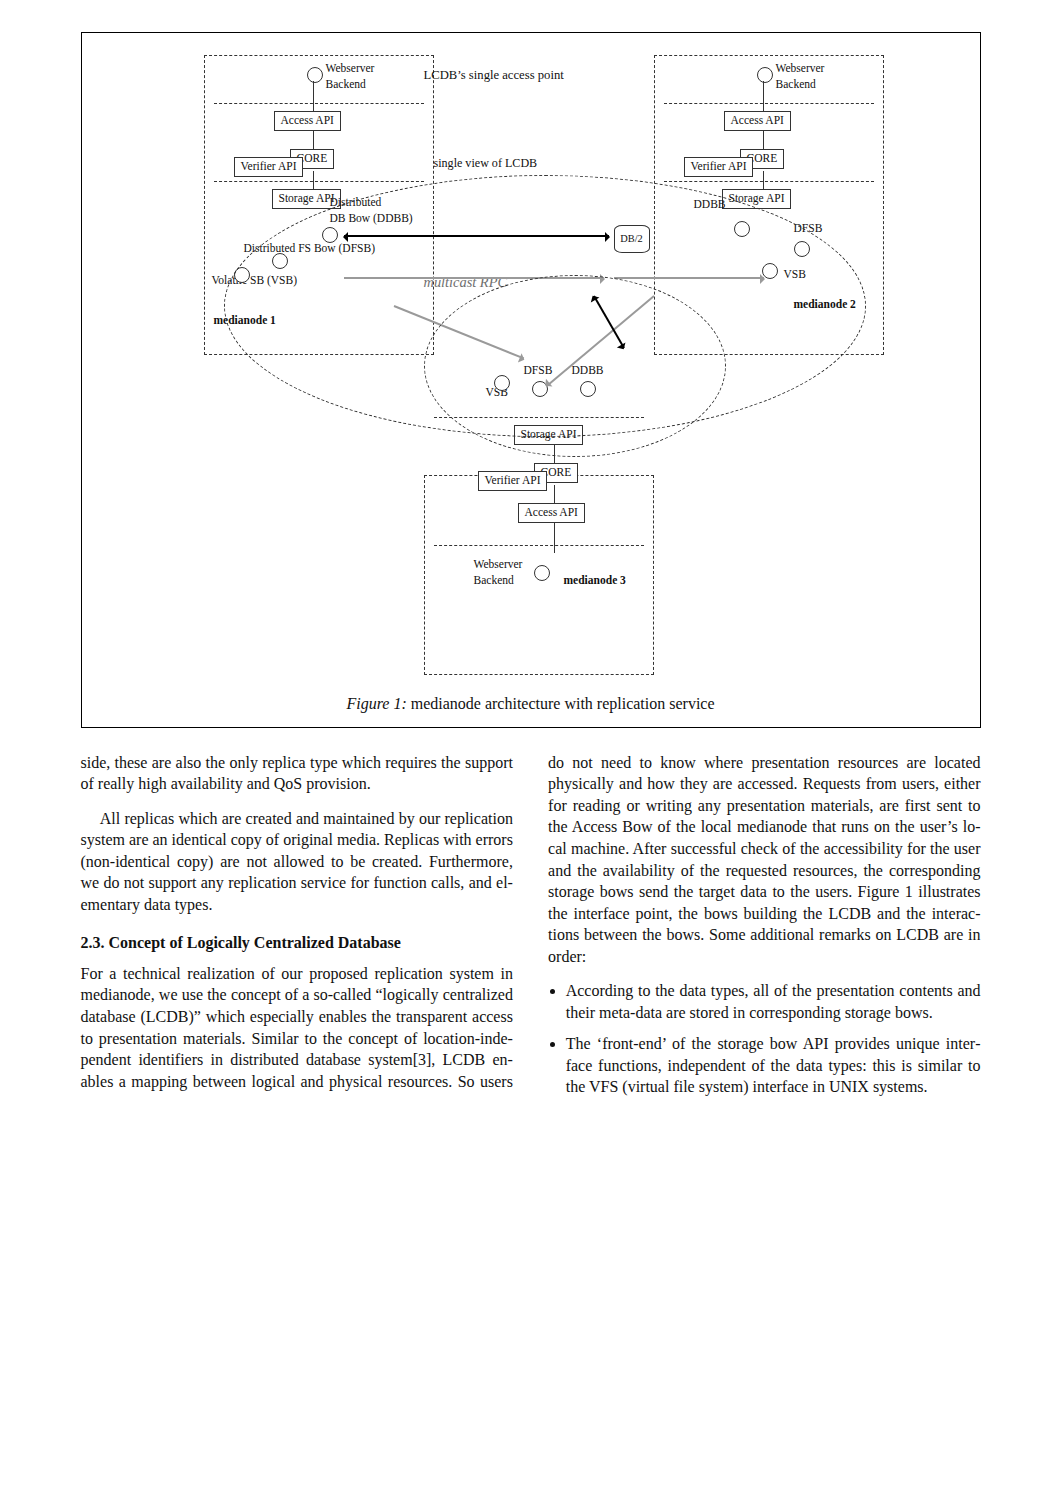Webserver
Backend
Access API
CORE
Verifier API
Storage API
Distributed
DB Bow (DDBB)
Distributed FS Bow (DFSB)
Volatile SB (VSB)
medianode 1
Webserver
Backend
Access API
CORE
Verifier API
Storage API
DDBB
DFSB
VSB
medianode 2
DFSB
DDBB
VSB
Storage API
CORE
Verifier API
Access API
Webserver
Backend
medianode 3
DB/2
LCDB’s single access point
single view of LCDB
multicast RPC
Figure 1: medianode architecture with replication service
side, these are also the only replica type which requires the support of really high availability and QoS provision.
All replicas which are created and maintained by our replication system are an identical copy of original media. Replicas with errors (non-identical copy) are not allowed to be created. Furthermore, we do not support any replication service for function calls, and elementary data types.
2.3. Concept of Logically Centralized Database
For a technical realization of our proposed replication system in medianode, we use the concept of a so-called “logically centralized database (LCDB)” which especially enables the transparent access to presentation materials. Similar to the concept of location-independent identifiers in distributed database system[3], LCDB enables a mapping between logical and physical resources. So users do not need to know where presentation resources are located physically and how they are accessed. Requests from users, either for reading or writing any presentation materials, are first sent to the Access Bow of the local medianode that runs on the user’s local machine. After successful check of the accessibility for the user and the availability of the requested resources, the corresponding storage bows send the target data to the users. Figure 1 illustrates the interface point, the bows building the LCDB and the interactions between the bows. Some additional remarks on LCDB are in order:
According to the data types, all of the presentation contents and their meta-data are stored in corresponding storage bows.
The ‘front-end’ of the storage bow API provides unique interface functions, independent of the data types: this is similar to the VFS (virtual file system) interface in UNIX systems.